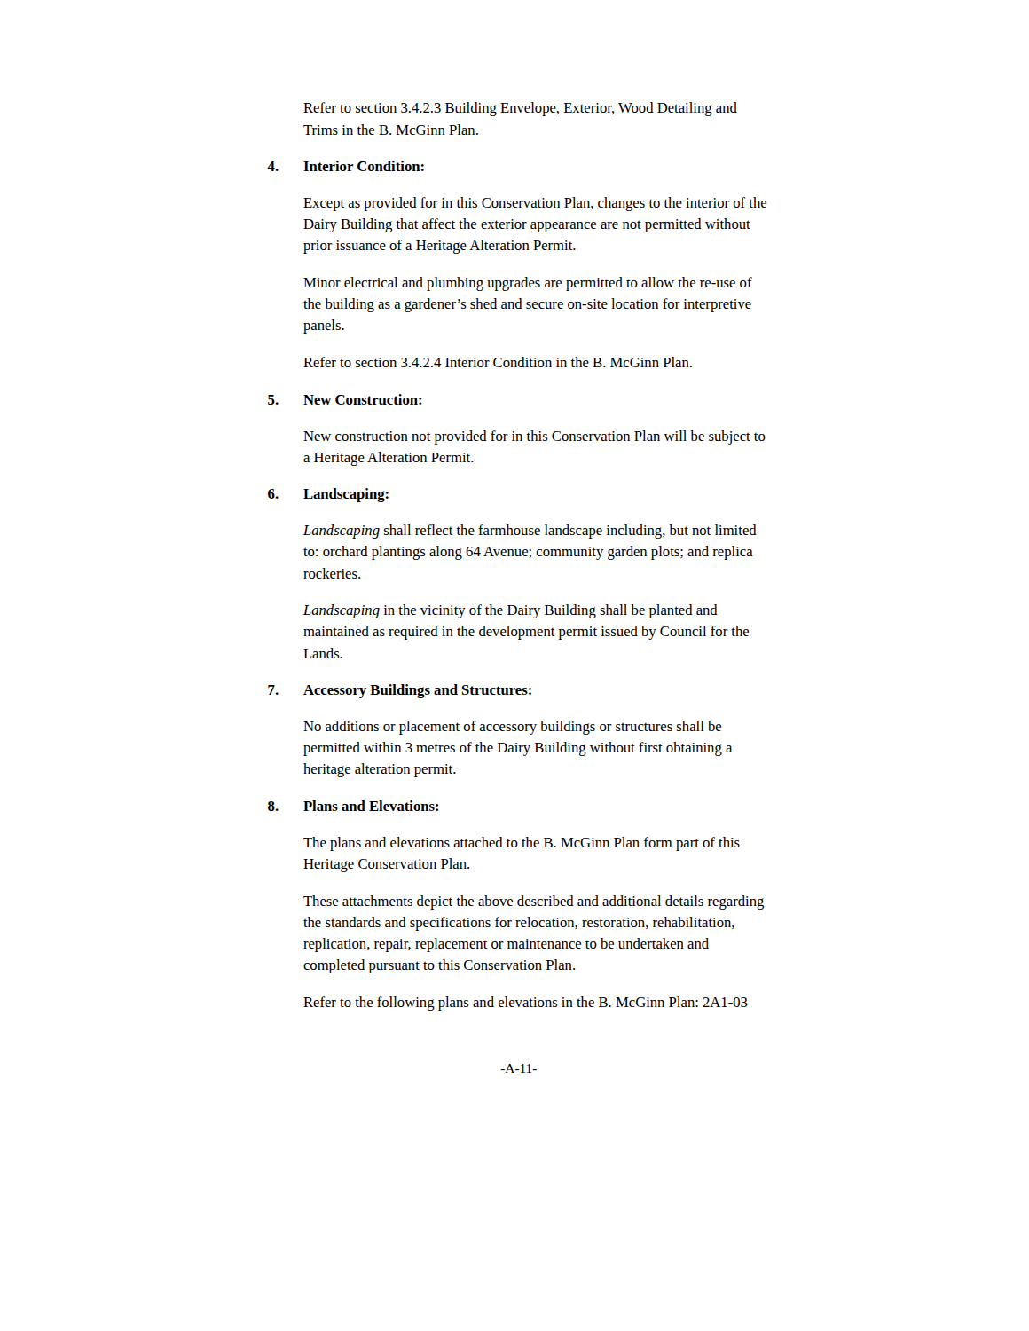Refer to section 3.4.2.3 Building Envelope, Exterior, Wood Detailing and Trims in the B. McGinn Plan.
4.
Interior Condition:
Except as provided for in this Conservation Plan, changes to the interior of the Dairy Building that affect the exterior appearance are not permitted without prior issuance of a Heritage Alteration Permit.
Minor electrical and plumbing upgrades are permitted to allow the re-use of the building as a gardener’s shed and secure on-site location for interpretive panels.
Refer to section 3.4.2.4 Interior Condition in the B. McGinn Plan.
5.
New Construction:
New construction not provided for in this Conservation Plan will be subject to a Heritage Alteration Permit.
6.
Landscaping:
Landscaping shall reflect the farmhouse landscape including, but not limited to: orchard plantings along 64 Avenue; community garden plots; and replica rockeries.
Landscaping in the vicinity of the Dairy Building shall be planted and maintained as required in the development permit issued by Council for the Lands.
7.
Accessory Buildings and Structures:
No additions or placement of accessory buildings or structures shall be permitted within 3 metres of the Dairy Building without first obtaining a heritage alteration permit.
8.
Plans and Elevations:
The plans and elevations attached to the B. McGinn Plan form part of this Heritage Conservation Plan.
These attachments depict the above described and additional details regarding the standards and specifications for relocation, restoration, rehabilitation, replication, repair, replacement or maintenance to be undertaken and completed pursuant to this Conservation Plan.
Refer to the following plans and elevations in the B. McGinn Plan: 2A1-03
-A-11-